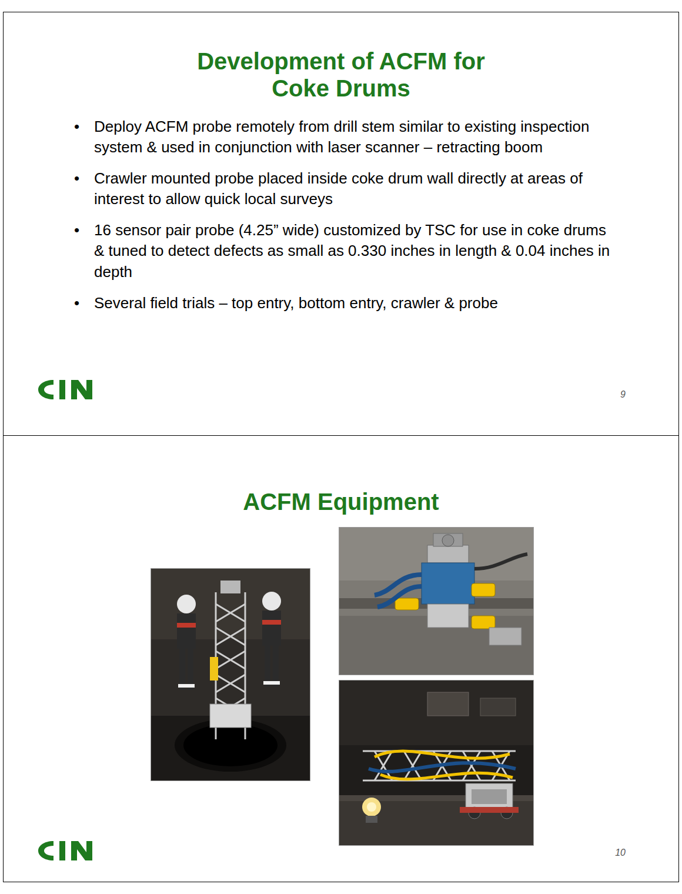Development of ACFM for
Coke Drums
Deploy ACFM probe remotely from drill stem similar to existing inspection system & used in conjunction with laser scanner – retracting boom
Crawler mounted probe placed inside coke drum wall directly at areas of interest to allow quick local surveys
16 sensor pair probe (4.25” wide) customized by TSC for use in coke drums & tuned to detect defects as small as 0.330 inches in length & 0.04 inches in depth
Several field trials – top entry, bottom entry, crawler & probe
9
ACFM Equipment
10